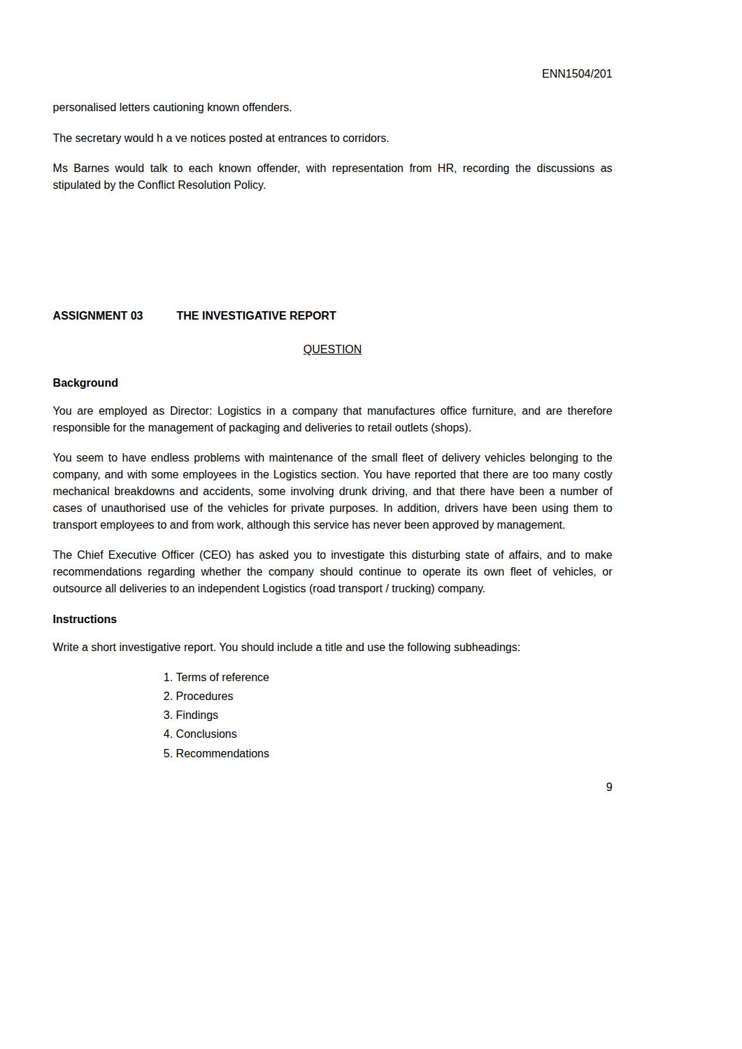ENN1504/201
personalised letters cautioning known offenders.
The secretary would h a ve notices posted at entrances to corridors.
Ms Barnes would talk to each known offender, with representation from HR, recording the discussions as stipulated by the Conflict Resolution Policy.
ASSIGNMENT 03 THE INVESTIGATIVE REPORT
QUESTION
Background
You are employed as Director: Logistics in a company that manufactures office furniture, and are therefore responsible for the management of packaging and deliveries to retail outlets (shops).
You seem to have endless problems with maintenance of the small fleet of delivery vehicles belonging to the company, and with some employees in the Logistics section. You have reported that there are too many costly mechanical breakdowns and accidents, some involving drunk driving, and that there have been a number of cases of unauthorised use of the vehicles for private purposes. In addition, drivers have been using them to transport employees to and from work, although this service has never been approved by management.
The Chief Executive Officer (CEO) has asked you to investigate this disturbing state of affairs, and to make recommendations regarding whether the company should continue to operate its own fleet of vehicles, or outsource all deliveries to an independent Logistics (road transport / trucking) company.
Instructions
Write a short investigative report. You should include a title and use the following subheadings:
Terms of reference
Procedures
Findings
Conclusions
Recommendations
9